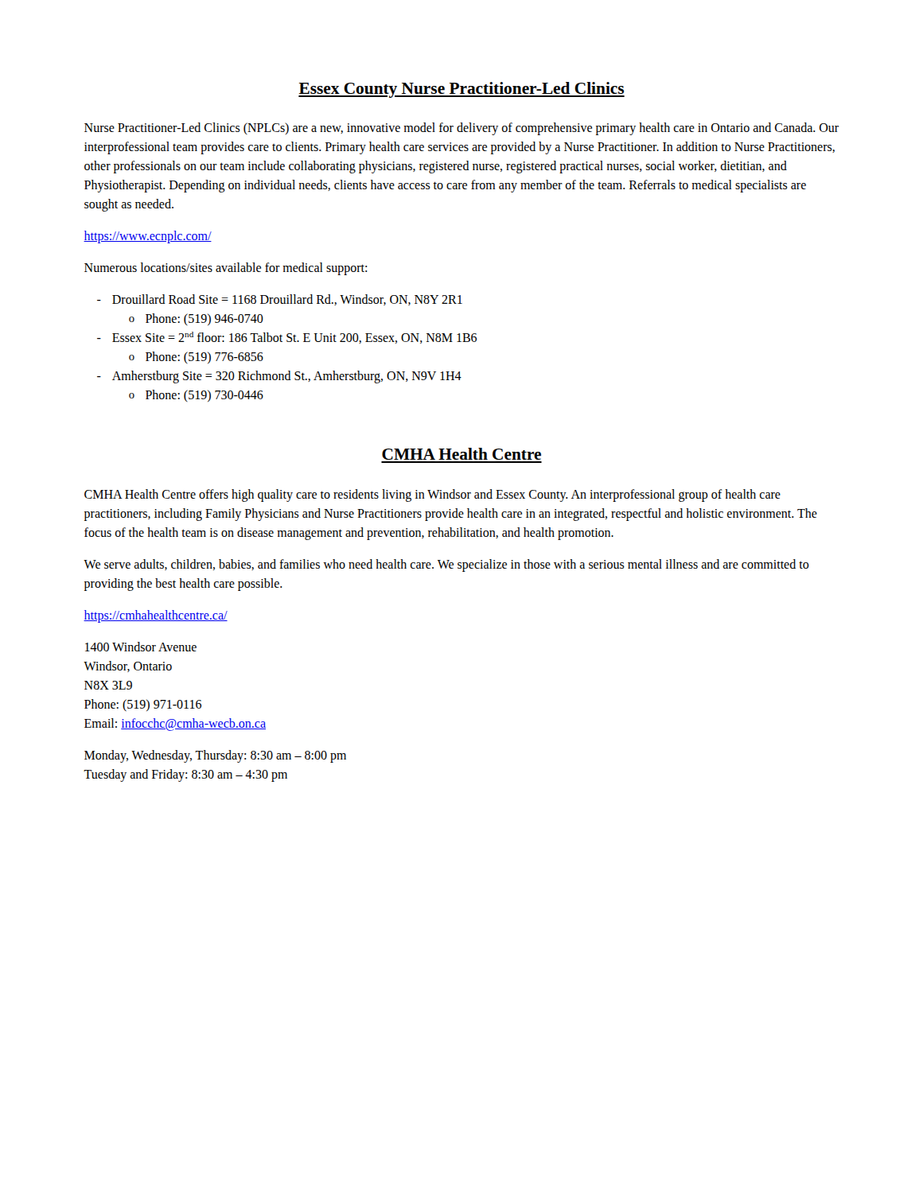Essex County Nurse Practitioner-Led Clinics
Nurse Practitioner-Led Clinics (NPLCs) are a new, innovative model for delivery of comprehensive primary health care in Ontario and Canada. Our interprofessional team provides care to clients. Primary health care services are provided by a Nurse Practitioner. In addition to Nurse Practitioners, other professionals on our team include collaborating physicians, registered nurse, registered practical nurses, social worker, dietitian, and Physiotherapist. Depending on individual needs, clients have access to care from any member of the team. Referrals to medical specialists are sought as needed.
https://www.ecnplc.com/
Numerous locations/sites available for medical support:
Drouillard Road Site = 1168 Drouillard Rd., Windsor, ON, N8Y 2R1
Phone: (519) 946-0740
Essex Site = 2nd floor: 186 Talbot St. E Unit 200, Essex, ON, N8M 1B6
Phone: (519) 776-6856
Amherstburg Site = 320 Richmond St., Amherstburg, ON, N9V 1H4
Phone: (519) 730-0446
CMHA Health Centre
CMHA Health Centre offers high quality care to residents living in Windsor and Essex County. An interprofessional group of health care practitioners, including Family Physicians and Nurse Practitioners provide health care in an integrated, respectful and holistic environment. The focus of the health team is on disease management and prevention, rehabilitation, and health promotion.
We serve adults, children, babies, and families who need health care. We specialize in those with a serious mental illness and are committed to providing the best health care possible.
https://cmhahealthcentre.ca/
1400 Windsor Avenue Windsor, Ontario N8X 3L9 Phone: (519) 971-0116 Email: infocchc@cmha-wecb.on.ca
Monday, Wednesday, Thursday: 8:30 am – 8:00 pm Tuesday and Friday: 8:30 am – 4:30 pm